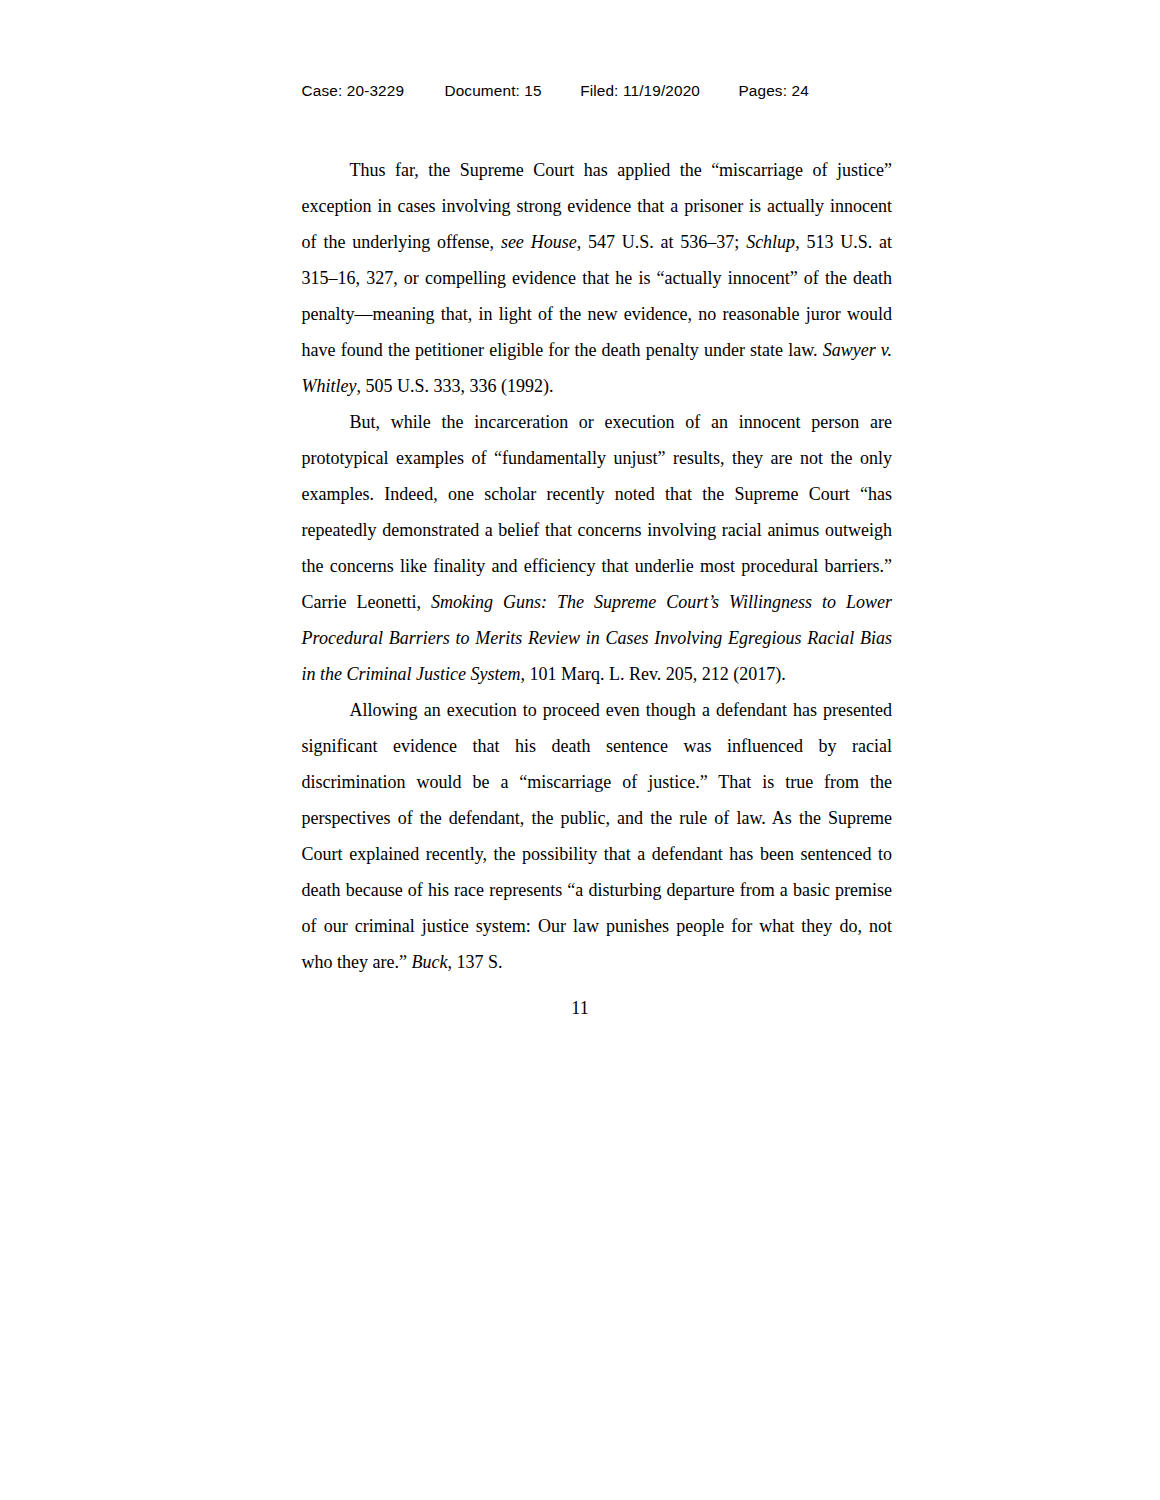Case: 20-3229 Document: 15 Filed: 11/19/2020 Pages: 24
Thus far, the Supreme Court has applied the “miscarriage of justice” exception in cases involving strong evidence that a prisoner is actually innocent of the underlying offense, see House, 547 U.S. at 536–37; Schlup, 513 U.S. at 315–16, 327, or compelling evidence that he is “actually innocent” of the death penalty—meaning that, in light of the new evidence, no reasonable juror would have found the petitioner eligible for the death penalty under state law. Sawyer v. Whitley, 505 U.S. 333, 336 (1992).
But, while the incarceration or execution of an innocent person are prototypical examples of “fundamentally unjust” results, they are not the only examples. Indeed, one scholar recently noted that the Supreme Court “has repeatedly demonstrated a belief that concerns involving racial animus outweigh the concerns like finality and efficiency that underlie most procedural barriers.” Carrie Leonetti, Smoking Guns: The Supreme Court’s Willingness to Lower Procedural Barriers to Merits Review in Cases Involving Egregious Racial Bias in the Criminal Justice System, 101 Marq. L. Rev. 205, 212 (2017).
Allowing an execution to proceed even though a defendant has presented significant evidence that his death sentence was influenced by racial discrimination would be a “miscarriage of justice.” That is true from the perspectives of the defendant, the public, and the rule of law. As the Supreme Court explained recently, the possibility that a defendant has been sentenced to death because of his race represents “a disturbing departure from a basic premise of our criminal justice system: Our law punishes people for what they do, not who they are.” Buck, 137 S.
11